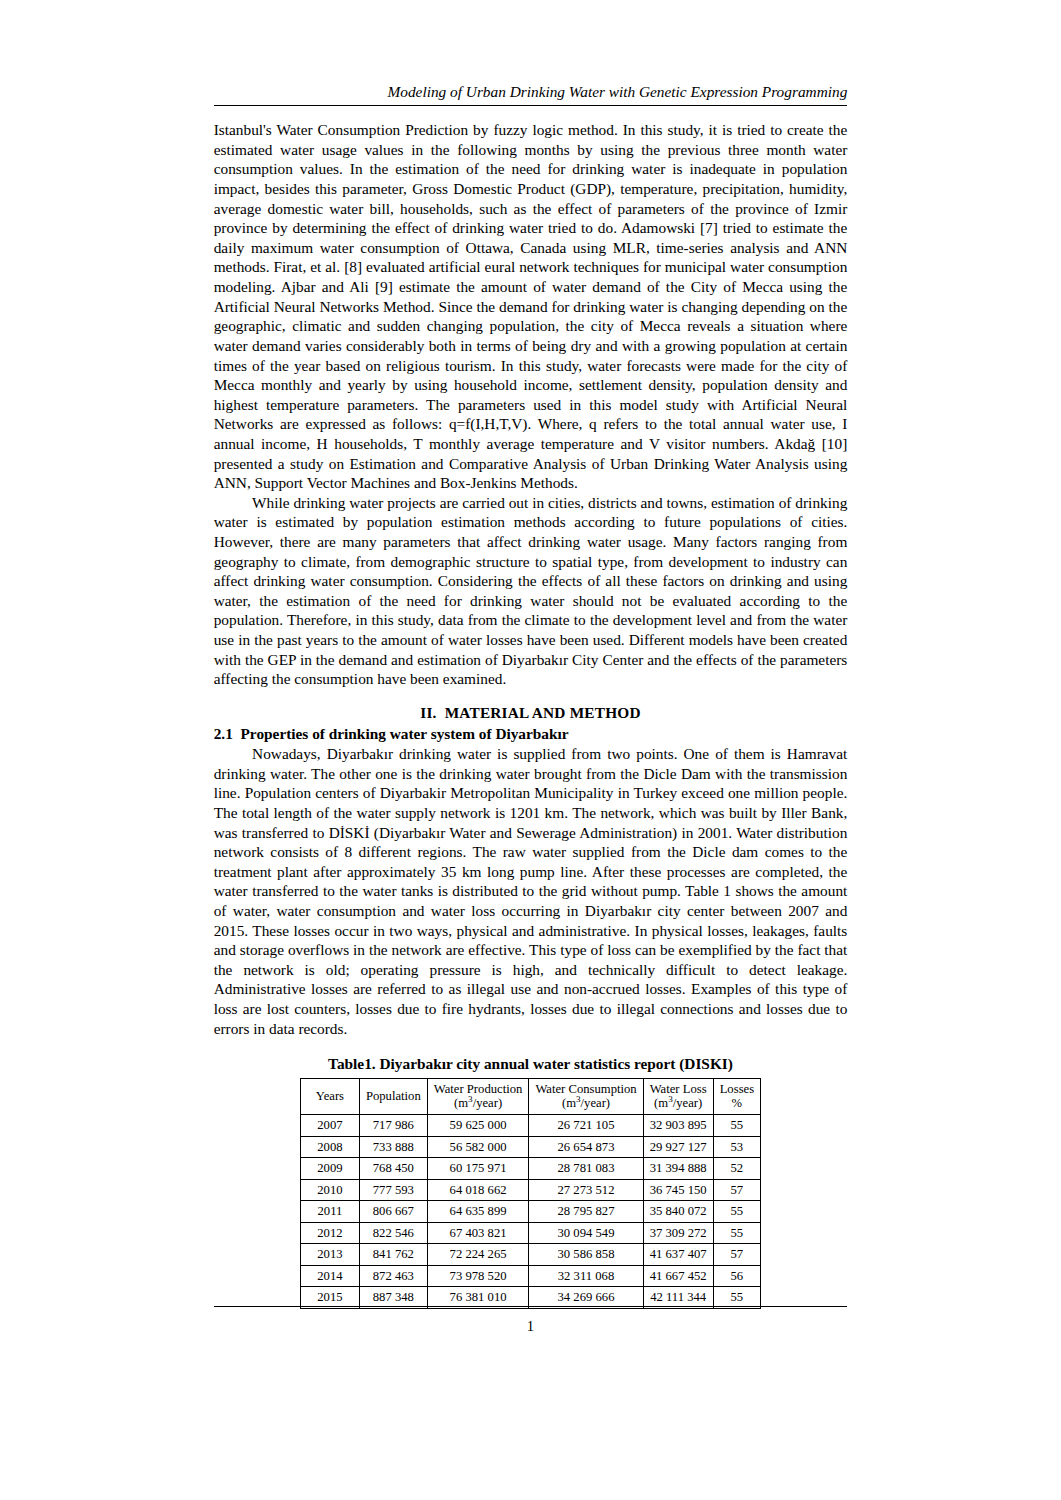Modeling of Urban Drinking Water with Genetic Expression Programming
Istanbul's Water Consumption Prediction by fuzzy logic method. In this study, it is tried to create the estimated water usage values in the following months by using the previous three month water consumption values. In the estimation of the need for drinking water is inadequate in population impact, besides this parameter, Gross Domestic Product (GDP), temperature, precipitation, humidity, average domestic water bill, households, such as the effect of parameters of the province of Izmir province by determining the effect of drinking water tried to do. Adamowski [7] tried to estimate the daily maximum water consumption of Ottawa, Canada using MLR, time-series analysis and ANN methods. Firat, et al. [8] evaluated artificial eural network techniques for municipal water consumption modeling. Ajbar and Ali [9] estimate the amount of water demand of the City of Mecca using the Artificial Neural Networks Method. Since the demand for drinking water is changing depending on the geographic, climatic and sudden changing population, the city of Mecca reveals a situation where water demand varies considerably both in terms of being dry and with a growing population at certain times of the year based on religious tourism. In this study, water forecasts were made for the city of Mecca monthly and yearly by using household income, settlement density, population density and highest temperature parameters. The parameters used in this model study with Artificial Neural Networks are expressed as follows: q=f(I,H,T,V). Where, q refers to the total annual water use, I annual income, H households, T monthly average temperature and V visitor numbers. Akdağ [10] presented a study on Estimation and Comparative Analysis of Urban Drinking Water Analysis using ANN, Support Vector Machines and Box-Jenkins Methods.
While drinking water projects are carried out in cities, districts and towns, estimation of drinking water is estimated by population estimation methods according to future populations of cities. However, there are many parameters that affect drinking water usage. Many factors ranging from geography to climate, from demographic structure to spatial type, from development to industry can affect drinking water consumption. Considering the effects of all these factors on drinking and using water, the estimation of the need for drinking water should not be evaluated according to the population. Therefore, in this study, data from the climate to the development level and from the water use in the past years to the amount of water losses have been used. Different models have been created with the GEP in the demand and estimation of Diyarbakır City Center and the effects of the parameters affecting the consumption have been examined.
II. MATERIAL AND METHOD
2.1 Properties of drinking water system of Diyarbakır
Nowadays, Diyarbakır drinking water is supplied from two points. One of them is Hamravat drinking water. The other one is the drinking water brought from the Dicle Dam with the transmission line. Population centers of Diyarbakir Metropolitan Municipality in Turkey exceed one million people. The total length of the water supply network is 1201 km. The network, which was built by Iller Bank, was transferred to DİSKİ (Diyarbakır Water and Sewerage Administration) in 2001. Water distribution network consists of 8 different regions. The raw water supplied from the Dicle dam comes to the treatment plant after approximately 35 km long pump line. After these processes are completed, the water transferred to the water tanks is distributed to the grid without pump. Table 1 shows the amount of water, water consumption and water loss occurring in Diyarbakır city center between 2007 and 2015. These losses occur in two ways, physical and administrative. In physical losses, leakages, faults and storage overflows in the network are effective. This type of loss can be exemplified by the fact that the network is old; operating pressure is high, and technically difficult to detect leakage. Administrative losses are referred to as illegal use and non-accrued losses. Examples of this type of loss are lost counters, losses due to fire hydrants, losses due to illegal connections and losses due to errors in data records.
Table1. Diyarbakır city annual water statistics report (DISKI)
| Years | Population | Water Production (m 3 /year) | Water Consumption (m 3 /year) | Water Loss (m 3 /year) | Losses % |
| --- | --- | --- | --- | --- | --- |
| 2007 | 717 986 | 59 625 000 | 26 721 105 | 32 903 895 | 55 |
| 2008 | 733 888 | 56 582 000 | 26 654 873 | 29 927 127 | 53 |
| 2009 | 768 450 | 60 175 971 | 28 781 083 | 31 394 888 | 52 |
| 2010 | 777 593 | 64 018 662 | 27 273 512 | 36 745 150 | 57 |
| 2011 | 806 667 | 64 635 899 | 28 795 827 | 35 840 072 | 55 |
| 2012 | 822 546 | 67 403 821 | 30 094 549 | 37 309 272 | 55 |
| 2013 | 841 762 | 72 224 265 | 30 586 858 | 41 637 407 | 57 |
| 2014 | 872 463 | 73 978 520 | 32 311 068 | 41 667 452 | 56 |
| 2015 | 887 348 | 76 381 010 | 34 269 666 | 42 111 344 | 55 |
1